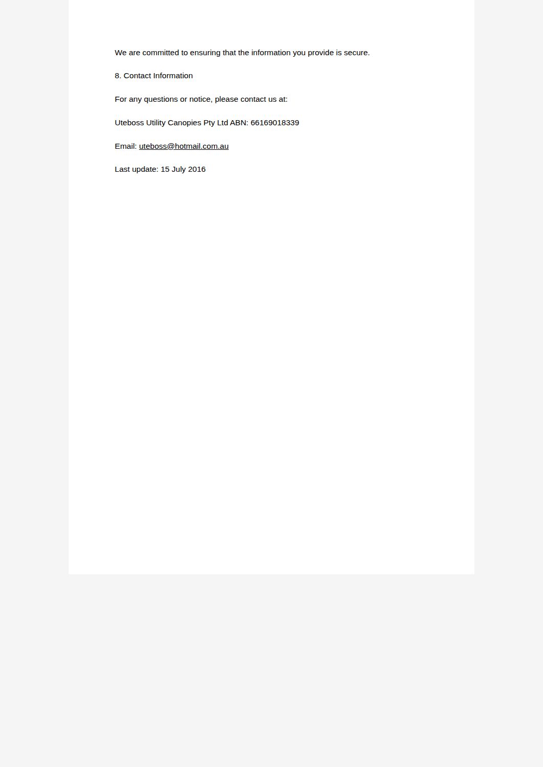We are committed to ensuring that the information you provide is secure.
8. Contact Information
For any questions or notice, please contact us at:
Uteboss Utility Canopies Pty Ltd ABN: 66169018339
Email: uteboss@hotmail.com.au
Last update: 15 July 2016